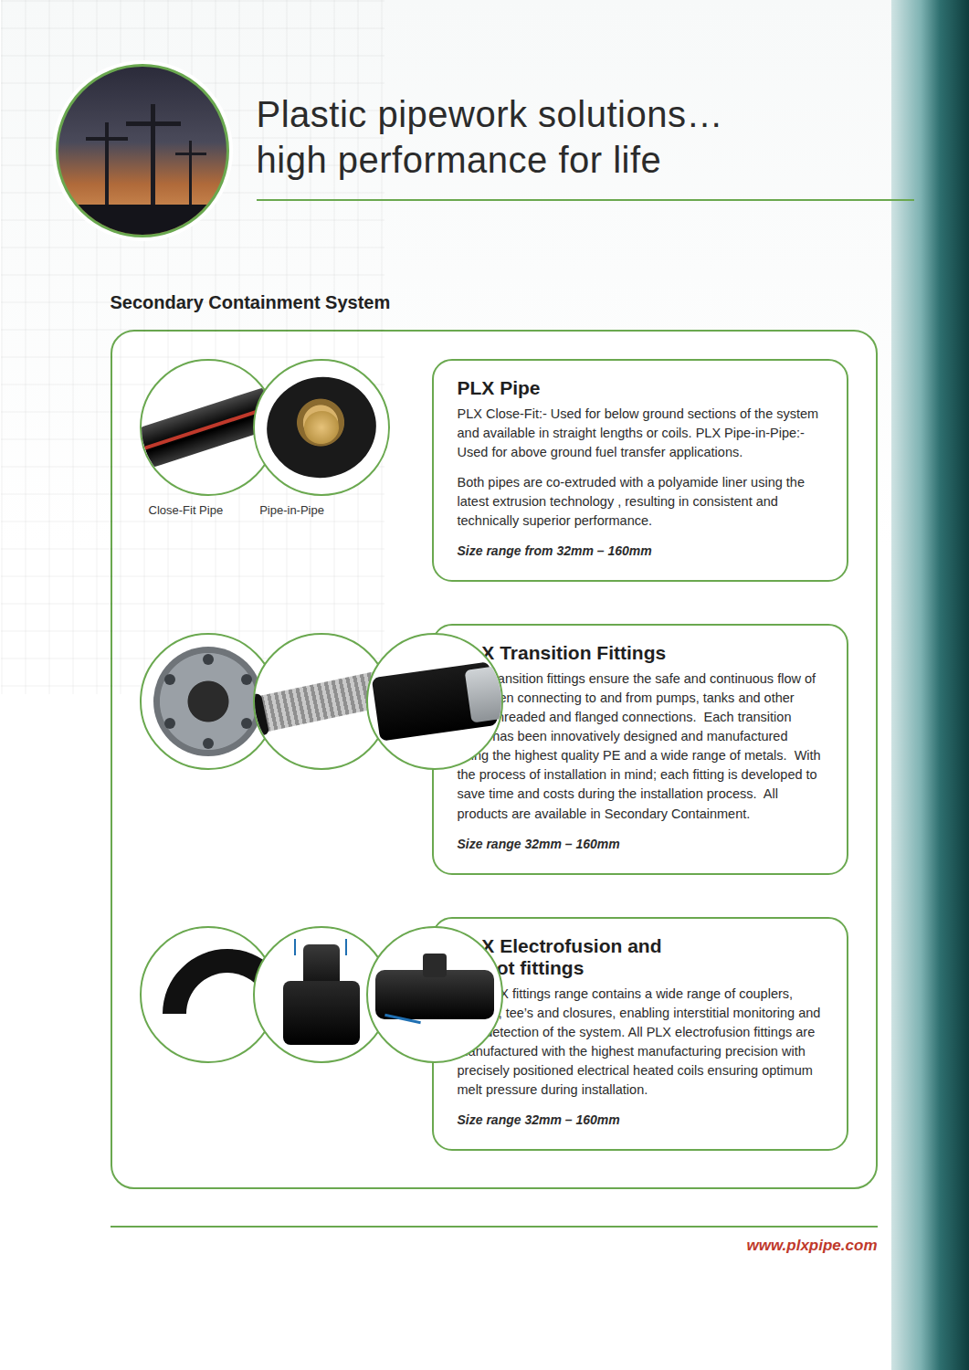Plastic pipework solutions…
high performance for life
Secondary Containment System
Close-Fit Pipe Pipe-in-Pipe
PLX Pipe
PLX Close-Fit:- Used for below ground sections of the system and available in straight lengths or coils. PLX Pipe-in-Pipe:- Used for above ground fuel transfer applications.
Both pipes are co-extruded with a polyamide liner using the latest extrusion technology , resulting in consistent and technically superior performance.
Size range from 32mm – 160mm
PLX Transition Fittings
PLX Transition fittings ensure the safe and continuous flow of fuel when connecting to and from pumps, tanks and other metal threaded and flanged connections. Each transition fitting has been innovatively designed and manufactured using the highest quality PE and a wide range of metals. With the process of installation in mind; each fitting is developed to save time and costs during the installation process. All products are available in Secondary Containment.
Size range 32mm – 160mm
PLX Electrofusion and
spigot fittings
The PLX fittings range contains a wide range of couplers, elbows, tee’s and closures, enabling interstitial monitoring and leak detection of the system. All PLX electrofusion fittings are manufactured with the highest manufacturing precision with precisely positioned electrical heated coils ensuring optimum melt pressure during installation.
Size range 32mm – 160mm
www.plxpipe.com